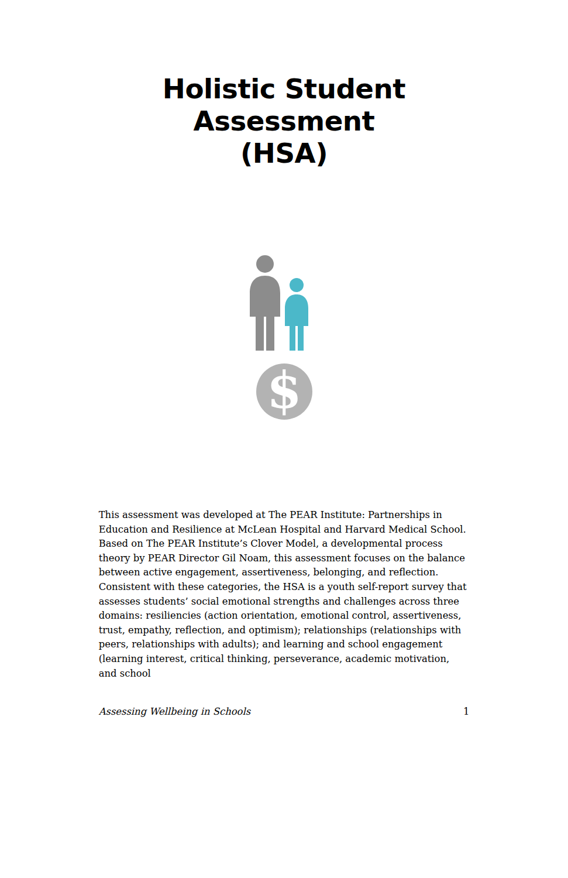Holistic Student Assessment
(HSA)
$
This assessment was developed at The PEAR Institute: Partnerships in Education and Resilience at McLean Hospital and Harvard Medical School. Based on The PEAR Institute’s Clover Model, a developmental process theory by PEAR Director Gil Noam, this assessment focuses on the balance between active engagement, assertiveness, belonging, and reflection. Consistent with these categories, the HSA is a youth self-report survey that assesses students’ social emotional strengths and challenges across three domains: resiliencies (action orientation, emotional control, assertiveness, trust, empathy, reflection, and optimism); relationships (relationships with peers, relationships with adults); and learning and school engagement (learning interest, critical thinking, perseverance, academic motivation, and school
Assessing Wellbeing in Schools 1